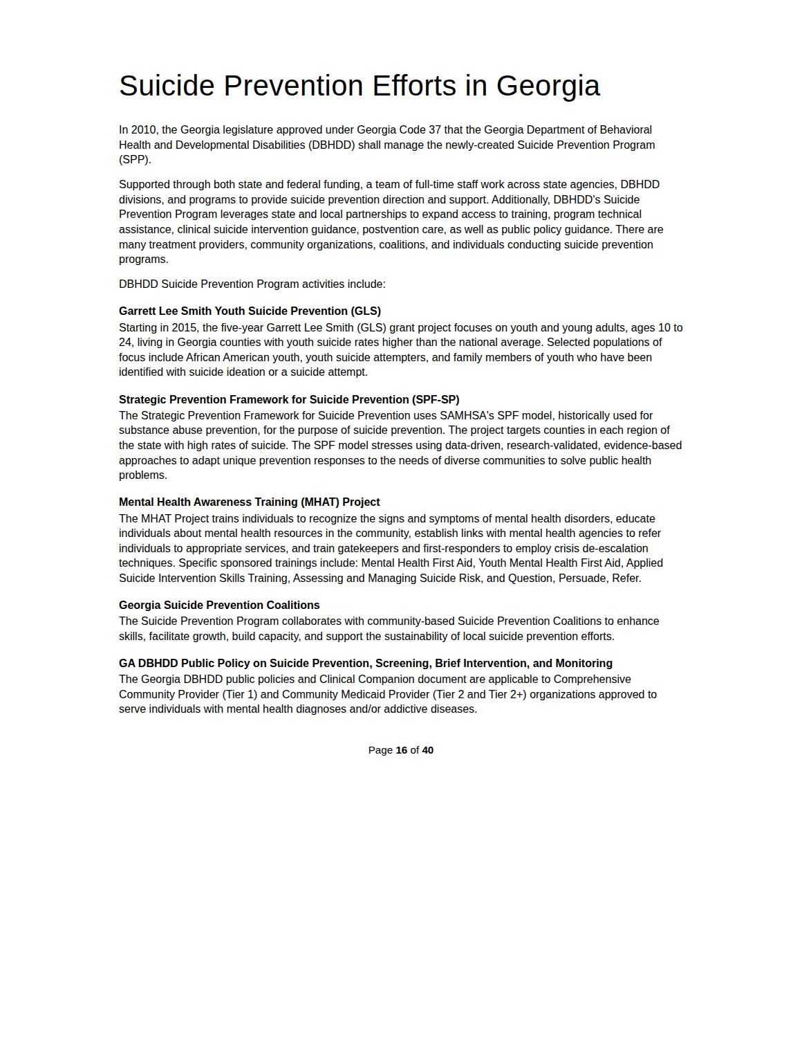Suicide Prevention Efforts in Georgia
In 2010, the Georgia legislature approved under Georgia Code 37 that the Georgia Department of Behavioral Health and Developmental Disabilities (DBHDD) shall manage the newly-created Suicide Prevention Program (SPP).
Supported through both state and federal funding, a team of full-time staff work across state agencies, DBHDD divisions, and programs to provide suicide prevention direction and support. Additionally, DBHDD's Suicide Prevention Program leverages state and local partnerships to expand access to training, program technical assistance, clinical suicide intervention guidance, postvention care, as well as public policy guidance. There are many treatment providers, community organizations, coalitions, and individuals conducting suicide prevention programs.
DBHDD Suicide Prevention Program activities include:
Garrett Lee Smith Youth Suicide Prevention (GLS)
Starting in 2015, the five-year Garrett Lee Smith (GLS) grant project focuses on youth and young adults, ages 10 to 24, living in Georgia counties with youth suicide rates higher than the national average. Selected populations of focus include African American youth, youth suicide attempters, and family members of youth who have been identified with suicide ideation or a suicide attempt.
Strategic Prevention Framework for Suicide Prevention (SPF-SP)
The Strategic Prevention Framework for Suicide Prevention uses SAMHSA's SPF model, historically used for substance abuse prevention, for the purpose of suicide prevention. The project targets counties in each region of the state with high rates of suicide. The SPF model stresses using data-driven, research-validated, evidence-based approaches to adapt unique prevention responses to the needs of diverse communities to solve public health problems.
Mental Health Awareness Training (MHAT) Project
The MHAT Project trains individuals to recognize the signs and symptoms of mental health disorders, educate individuals about mental health resources in the community, establish links with mental health agencies to refer individuals to appropriate services, and train gatekeepers and first-responders to employ crisis de-escalation techniques. Specific sponsored trainings include: Mental Health First Aid, Youth Mental Health First Aid, Applied Suicide Intervention Skills Training, Assessing and Managing Suicide Risk, and Question, Persuade, Refer.
Georgia Suicide Prevention Coalitions
The Suicide Prevention Program collaborates with community-based Suicide Prevention Coalitions to enhance skills, facilitate growth, build capacity, and support the sustainability of local suicide prevention efforts.
GA DBHDD Public Policy on Suicide Prevention, Screening, Brief Intervention, and Monitoring
The Georgia DBHDD public policies and Clinical Companion document are applicable to Comprehensive Community Provider (Tier 1) and Community Medicaid Provider (Tier 2 and Tier 2+) organizations approved to serve individuals with mental health diagnoses and/or addictive diseases.
Page 16 of 40